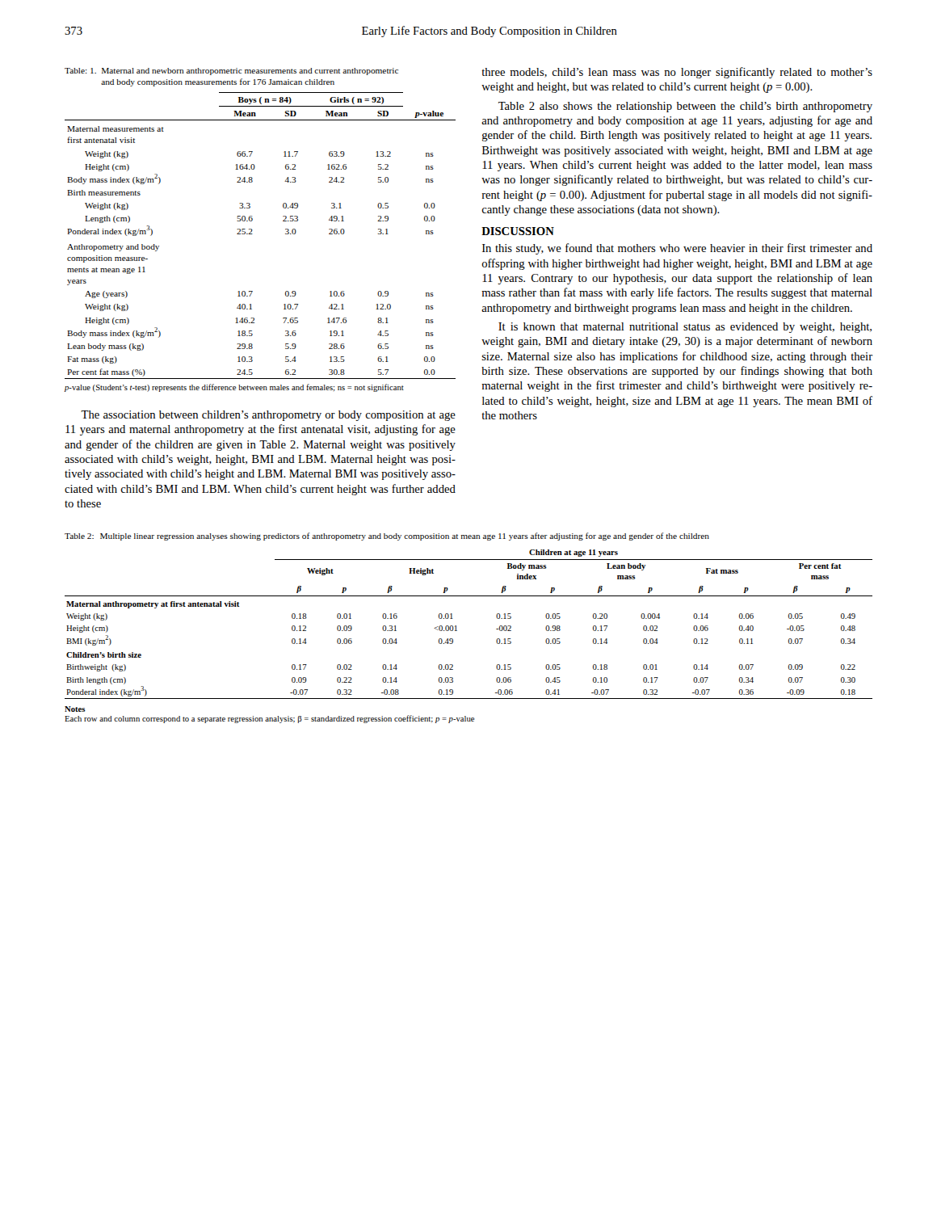373
Early Life Factors and Body Composition in Children
Table: 1. Maternal and newborn anthropometric measurements and current anthropometric and body composition measurements for 176 Jamaican children
| | Boys ( n = 84) | Girls ( n = 92) | |
| --- | --- | --- | --- |
| | Mean | SD | Mean | SD | p -value |
| Maternal measurements at first antenatal visit |
| Weight (kg) | 66.7 | 11.7 | 63.9 | 13.2 | ns |
| Height (cm) | 164.0 | 6.2 | 162.6 | 5.2 | ns |
| Body mass index (kg/m 2 ) | 24.8 | 4.3 | 24.2 | 5.0 | ns |
| Birth measurements | |
| Weight (kg) | 3.3 | 0.49 | 3.1 | 0.5 | 0.0 |
| Length (cm) | 50.6 | 2.53 | 49.1 | 2.9 | 0.0 |
| Ponderal index (kg/m 3 ) | 25.2 | 3.0 | 26.0 | 3.1 | ns |
| Anthropometry and body composition measure- ments at mean age 11 years |
| Age (years) | 10.7 | 0.9 | 10.6 | 0.9 | ns |
| Weight (kg) | 40.1 | 10.7 | 42.1 | 12.0 | ns |
| Height (cm) | 146.2 | 7.65 | 147.6 | 8.1 | ns |
| Body mass index (kg/m 2 ) | 18.5 | 3.6 | 19.1 | 4.5 | ns |
| Lean body mass (kg) | 29.8 | 5.9 | 28.6 | 6.5 | ns |
| Fat mass (kg) | 10.3 | 5.4 | 13.5 | 6.1 | 0.0 |
| Per cent fat mass (%) | 24.5 | 6.2 | 30.8 | 5.7 | 0.0 |
p-value (Student’s t-test) represents the difference between males and females; ns = not significant
The association between children’s anthropometry or body composition at age 11 years and maternal anthropometry at the first antenatal visit, adjusting for age and gender of the children are given in Table 2. Maternal weight was positively associated with child’s weight, height, BMI and LBM. Maternal height was positively associated with child’s height and LBM. Maternal BMI was positively associated with child’s BMI and LBM. When child’s current height was further added to these
three models, child’s lean mass was no longer significantly related to mother’s weight and height, but was related to child’s current height (p = 0.00).
Table 2 also shows the relationship between the child’s birth anthropometry and anthropometry and body composition at age 11 years, adjusting for age and gender of the child. Birth length was positively related to height at age 11 years. Birthweight was positively associated with weight, height, BMI and LBM at age 11 years. When child’s current height was added to the latter model, lean mass was no longer significantly related to birthweight, but was related to child’s current height (p = 0.00). Adjustment for pubertal stage in all models did not significantly change these associations (data not shown).
Discussion
In this study, we found that mothers who were heavier in their first trimester and offspring with higher birthweight had higher weight, height, BMI and LBM at age 11 years. Contrary to our hypothesis, our data support the relationship of lean mass rather than fat mass with early life factors. The results suggest that maternal anthropometry and birthweight programs lean mass and height in the children.
It is known that maternal nutritional status as evidenced by weight, height, weight gain, BMI and dietary intake (29, 30) is a major determinant of newborn size. Maternal size also has implications for childhood size, acting through their birth size. These observations are supported by our findings showing that both maternal weight in the first trimester and child’s birthweight were positively related to child’s weight, height, size and LBM at age 11 years. The mean BMI of the mothers
Table 2: Multiple linear regression analyses showing predictors of anthropometry and body composition at mean age 11 years after adjusting for age and gender of the children
| | Children at age 11 years |
| --- | --- |
| | Weight | Height | Body mass index | Lean body mass | Fat mass | Per cent fat mass |
| | β | p | β | p | β | p | β | p | β | p | β | p |
| Maternal anthropometry at first antenatal visit |
| Weight (kg) | 0.18 | 0.01 | 0.16 | 0.01 | 0.15 | 0.05 | 0.20 | 0.004 | 0.14 | 0.06 | 0.05 | 0.49 |
| Height (cm) | 0.12 | 0.09 | 0.31 | <0.001 | -002 | 0.98 | 0.17 | 0.02 | 0.06 | 0.40 | -0.05 | 0.48 |
| BMI (kg/m 2 ) | 0.14 | 0.06 | 0.04 | 0.49 | 0.15 | 0.05 | 0.14 | 0.04 | 0.12 | 0.11 | 0.07 | 0.34 |
| Children’s birth size |
| Birthweight (kg) | 0.17 | 0.02 | 0.14 | 0.02 | 0.15 | 0.05 | 0.18 | 0.01 | 0.14 | 0.07 | 0.09 | 0.22 |
| Birth length (cm) | 0.09 | 0.22 | 0.14 | 0.03 | 0.06 | 0.45 | 0.10 | 0.17 | 0.07 | 0.34 | 0.07 | 0.30 |
| Ponderal index (kg/m 3 ) | -0.07 | 0.32 | -0.08 | 0.19 | -0.06 | 0.41 | -0.07 | 0.32 | -0.07 | 0.36 | -0.09 | 0.18 |
Notes
Each row and column correspond to a separate regression analysis; β = standardized regression coefficient; p = p-value